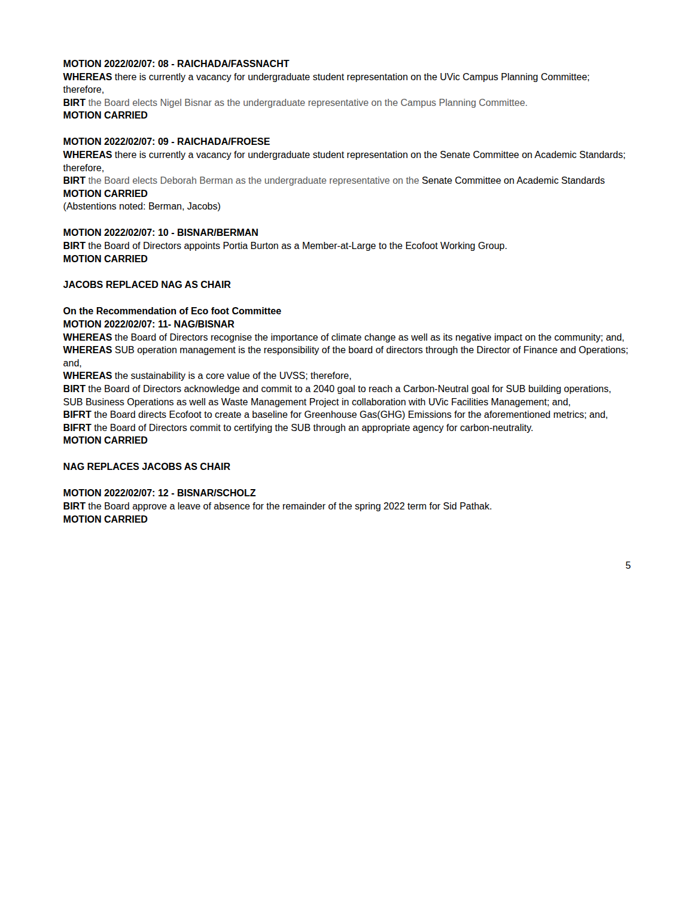MOTION 2022/02/07: 08 - RAICHADA/FASSNACHT
WHEREAS there is currently a vacancy for undergraduate student representation on the UVic Campus Planning Committee; therefore,
BIRT the Board elects Nigel Bisnar as the undergraduate representative on the Campus Planning Committee.
MOTION CARRIED
MOTION 2022/02/07: 09 - RAICHADA/FROESE
WHEREAS there is currently a vacancy for undergraduate student representation on the Senate Committee on Academic Standards; therefore,
BIRT the Board elects Deborah Berman as the undergraduate representative on the Senate Committee on Academic Standards
MOTION CARRIED
(Abstentions noted: Berman, Jacobs)
MOTION 2022/02/07: 10 - BISNAR/BERMAN
BIRT the Board of Directors appoints Portia Burton as a Member-at-Large to the Ecofoot Working Group.
MOTION CARRIED
JACOBS REPLACED NAG AS CHAIR
On the Recommendation of Eco foot Committee
MOTION 2022/02/07: 11- NAG/BISNAR
WHEREAS the Board of Directors recognise the importance of climate change as well as its negative impact on the community; and,
WHEREAS SUB operation management is the responsibility of the board of directors through the Director of Finance and Operations; and,
WHEREAS the sustainability is a core value of the UVSS; therefore,
BIRT the Board of Directors acknowledge and commit to a 2040 goal to reach a Carbon-Neutral goal for SUB building operations, SUB Business Operations as well as Waste Management Project in collaboration with UVic Facilities Management; and,
BIFRT the Board directs Ecofoot to create a baseline for Greenhouse Gas(GHG) Emissions for the aforementioned metrics; and,
BIFRT the Board of Directors commit to certifying the SUB through an appropriate agency for carbon-neutrality.
MOTION CARRIED
NAG REPLACES JACOBS AS CHAIR
MOTION 2022/02/07: 12 - BISNAR/SCHOLZ
BIRT the Board approve a leave of absence for the remainder of the spring 2022 term for Sid Pathak.
MOTION CARRIED
5